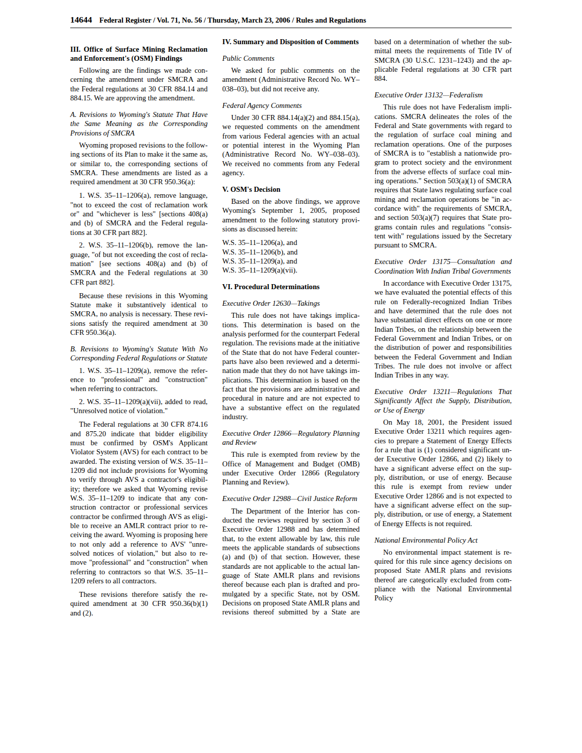14644 Federal Register / Vol. 71, No. 56 / Thursday, March 23, 2006 / Rules and Regulations
III. Office of Surface Mining Reclamation and Enforcement's (OSM) Findings
Following are the findings we made concerning the amendment under SMCRA and the Federal regulations at 30 CFR 884.14 and 884.15. We are approving the amendment.
A. Revisions to Wyoming's Statute That Have the Same Meaning as the Corresponding Provisions of SMCRA
Wyoming proposed revisions to the following sections of its Plan to make it the same as, or similar to, the corresponding sections of SMCRA. These amendments are listed as a required amendment at 30 CFR 950.36(a):
1. W.S. 35–11–1206(a), remove language, "not to exceed the cost of reclamation work or" and "whichever is less" [sections 408(a) and (b) of SMCRA and the Federal regulations at 30 CFR part 882].
2. W.S. 35–11–1206(b), remove the language, "of but not exceeding the cost of reclamation" [see sections 408(a) and (b) of SMCRA and the Federal regulations at 30 CFR part 882].
Because these revisions in this Wyoming Statute make it substantively identical to SMCRA, no analysis is necessary. These revisions satisfy the required amendment at 30 CFR 950.36(a).
B. Revisions to Wyoming's Statute With No Corresponding Federal Regulations or Statute
1. W.S. 35–11–1209(a), remove the reference to "professional" and "construction" when referring to contractors.
2. W.S. 35–11–1209(a)(vii), added to read, "Unresolved notice of violation."
The Federal regulations at 30 CFR 874.16 and 875.20 indicate that bidder eligibility must be confirmed by OSM's Applicant Violator System (AVS) for each contract to be awarded. The existing version of W.S. 35–11–1209 did not include provisions for Wyoming to verify through AVS a contractor's eligibility; therefore we asked that Wyoming revise W.S. 35–11–1209 to indicate that any construction contractor or professional services contractor be confirmed through AVS as eligible to receive an AMLR contract prior to receiving the award. Wyoming is proposing here to not only add a reference to AVS' "unresolved notices of violation," but also to remove "professional" and "construction" when referring to contractors so that W.S. 35–11–1209 refers to all contractors.
These revisions therefore satisfy the required amendment at 30 CFR 950.36(b)(1) and (2).
IV. Summary and Disposition of Comments
Public Comments
We asked for public comments on the amendment (Administrative Record No. WY–038–03), but did not receive any.
Federal Agency Comments
Under 30 CFR 884.14(a)(2) and 884.15(a), we requested comments on the amendment from various Federal agencies with an actual or potential interest in the Wyoming Plan (Administrative Record No. WY–038–03). We received no comments from any Federal agency.
V. OSM's Decision
Based on the above findings, we approve Wyoming's September 1, 2005, proposed amendment to the following statutory provisions as discussed herein:
W.S. 35–11–1206(a), and
W.S. 35–11–1206(b), and
W.S. 35–11–1209(a), and
W.S. 35–11–1209(a)(vii).
VI. Procedural Determinations
Executive Order 12630—Takings
This rule does not have takings implications. This determination is based on the analysis performed for the counterpart Federal regulation. The revisions made at the initiative of the State that do not have Federal counterparts have also been reviewed and a determination made that they do not have takings implications. This determination is based on the fact that the provisions are administrative and procedural in nature and are not expected to have a substantive effect on the regulated industry.
Executive Order 12866—Regulatory Planning and Review
This rule is exempted from review by the Office of Management and Budget (OMB) under Executive Order 12866 (Regulatory Planning and Review).
Executive Order 12988—Civil Justice Reform
The Department of the Interior has conducted the reviews required by section 3 of Executive Order 12988 and has determined that, to the extent allowable by law, this rule meets the applicable standards of subsections (a) and (b) of that section. However, these standards are not applicable to the actual language of State AMLR plans and revisions thereof because each plan is drafted and promulgated by a specific State, not by OSM. Decisions on proposed State AMLR plans and revisions thereof submitted by a State are based on a determination of whether the submittal meets the requirements of Title IV of SMCRA (30 U.S.C. 1231–1243) and the applicable Federal regulations at 30 CFR part 884.
Executive Order 13132—Federalism
This rule does not have Federalism implications. SMCRA delineates the roles of the Federal and State governments with regard to the regulation of surface coal mining and reclamation operations. One of the purposes of SMCRA is to "establish a nationwide program to protect society and the environment from the adverse effects of surface coal mining operations." Section 503(a)(1) of SMCRA requires that State laws regulating surface coal mining and reclamation operations be "in accordance with" the requirements of SMCRA, and section 503(a)(7) requires that State programs contain rules and regulations "consistent with" regulations issued by the Secretary pursuant to SMCRA.
Executive Order 13175—Consultation and Coordination With Indian Tribal Governments
In accordance with Executive Order 13175, we have evaluated the potential effects of this rule on Federally-recognized Indian Tribes and have determined that the rule does not have substantial direct effects on one or more Indian Tribes, on the relationship between the Federal Government and Indian Tribes, or on the distribution of power and responsibilities between the Federal Government and Indian Tribes. The rule does not involve or affect Indian Tribes in any way.
Executive Order 13211—Regulations That Significantly Affect the Supply, Distribution, or Use of Energy
On May 18, 2001, the President issued Executive Order 13211 which requires agencies to prepare a Statement of Energy Effects for a rule that is (1) considered significant under Executive Order 12866, and (2) likely to have a significant adverse effect on the supply, distribution, or use of energy. Because this rule is exempt from review under Executive Order 12866 and is not expected to have a significant adverse effect on the supply, distribution, or use of energy, a Statement of Energy Effects is not required.
National Environmental Policy Act
No environmental impact statement is required for this rule since agency decisions on proposed State AMLR plans and revisions thereof are categorically excluded from compliance with the National Environmental Policy